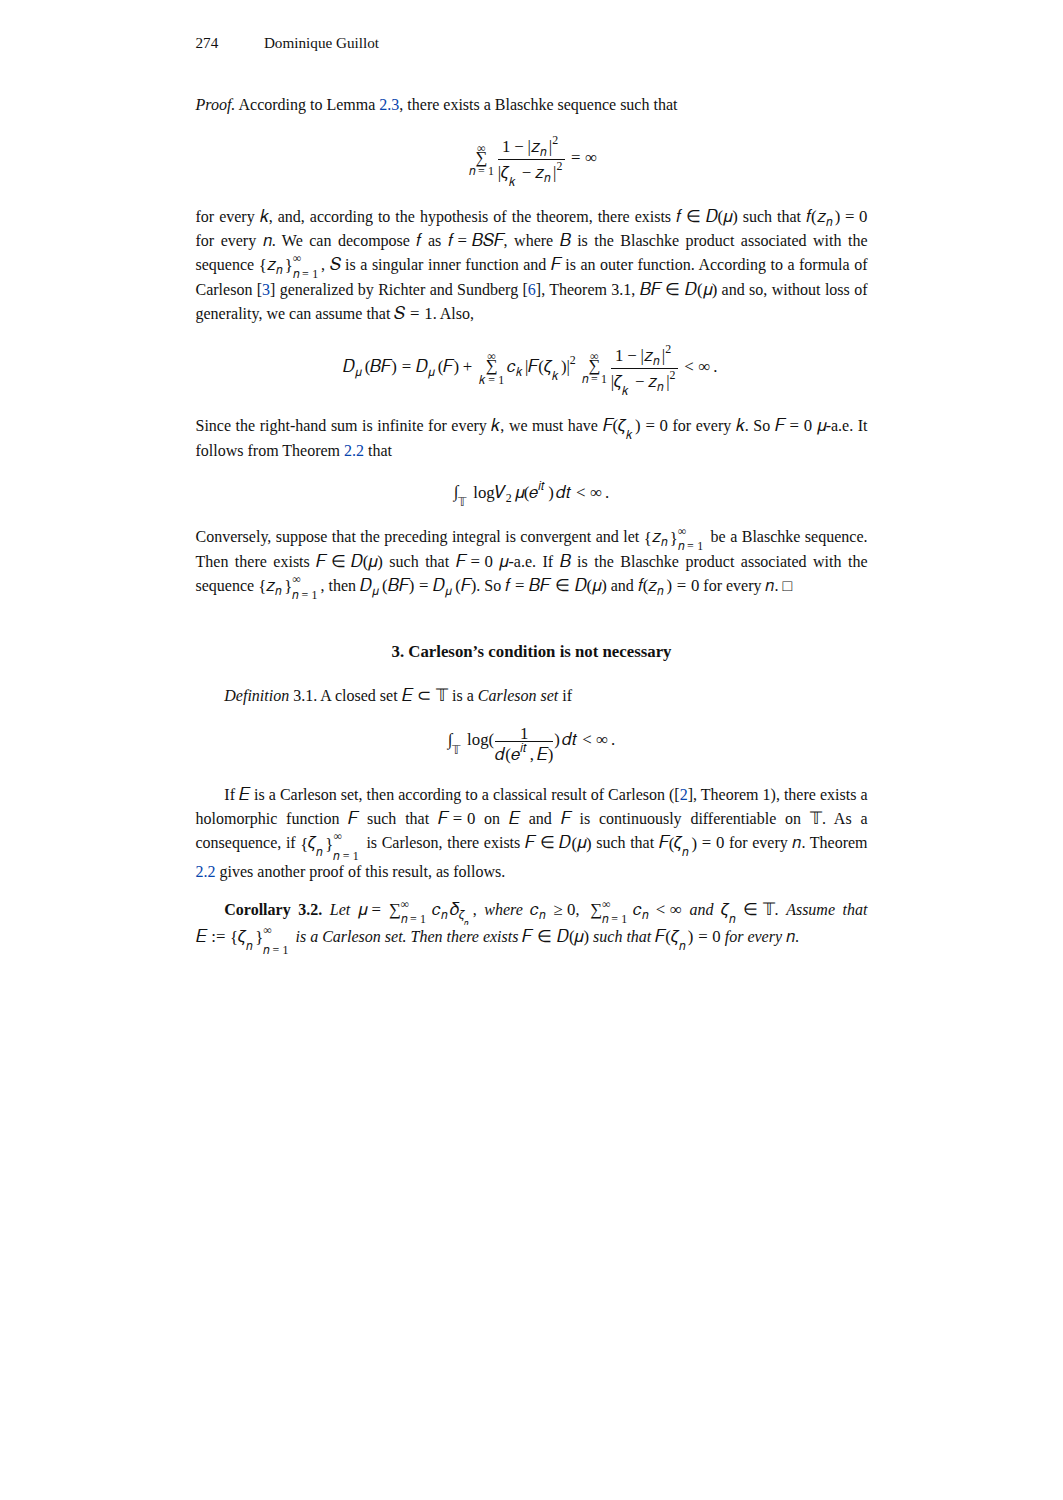274 Dominique Guillot
Proof. According to Lemma 2.3, there exists a Blaschke sequence such that
∑ n=1 ∞ 1−|zn|2 |ζk−zn|2 = ∞
for every k, and, according to the hypothesis of the theorem, there exists f∈D(μ) such that f(zn)=0 for every n. We can decompose f as f=BSF, where B is the Blaschke product associated with the sequence {zn}n=1∞, S is a singular inner function and F is an outer function. According to a formula of Carleson [3] generalized by Richter and Sundberg [6], Theorem 3.1, BF∈D(μ) and so, without loss of generality, we can assume that S=1. Also,
Dμ(BF) = Dμ(F) + ∑ k=1 ∞ ck |F(ζk)|2 ∑ n=1 ∞ 1−|zn|2 |ζk−zn|2 < ∞ .
Since the right-hand sum is infinite for every k, we must have F(ζk)=0 for every k. So F=0 μ-a.e. It follows from Theorem 2.2 that
∫𝕋 log V2 μ (eit) dt < ∞ .
Conversely, suppose that the preceding integral is convergent and let {zn}n=1∞ be a Blaschke sequence. Then there exists F∈D(μ) such that F=0 μ-a.e. If B is the Blaschke product associated with the sequence {zn}n=1∞, then Dμ(BF)=Dμ(F). So f=BF∈D(μ) and f(zn)=0 for every n. □
3. Carleson’s condition is not necessary
Definition 3.1. A closed set E⊂𝕋 is a Carleson set if
∫𝕋 log ( 1 d(eit,E) ) dt < ∞ .
If E is a Carleson set, then according to a classical result of Carleson ([2], Theorem 1), there exists a holomorphic function F such that F=0 on E and F is continuously differentiable on 𝕋. As a consequence, if {ζn}n=1∞ is Carleson, there exists F∈D(μ) such that F(ζn)=0 for every n. Theorem 2.2 gives another proof of this result, as follows.
Corollary 3.2. Let μ=∑n=1∞cnδζn, where cn≥0, ∑n=1∞cn<∞ and ζn∈𝕋. Assume that E:={ζn}n=1∞ is a Carleson set. Then there exists F∈D(μ) such that F(ζn)=0 for every n.